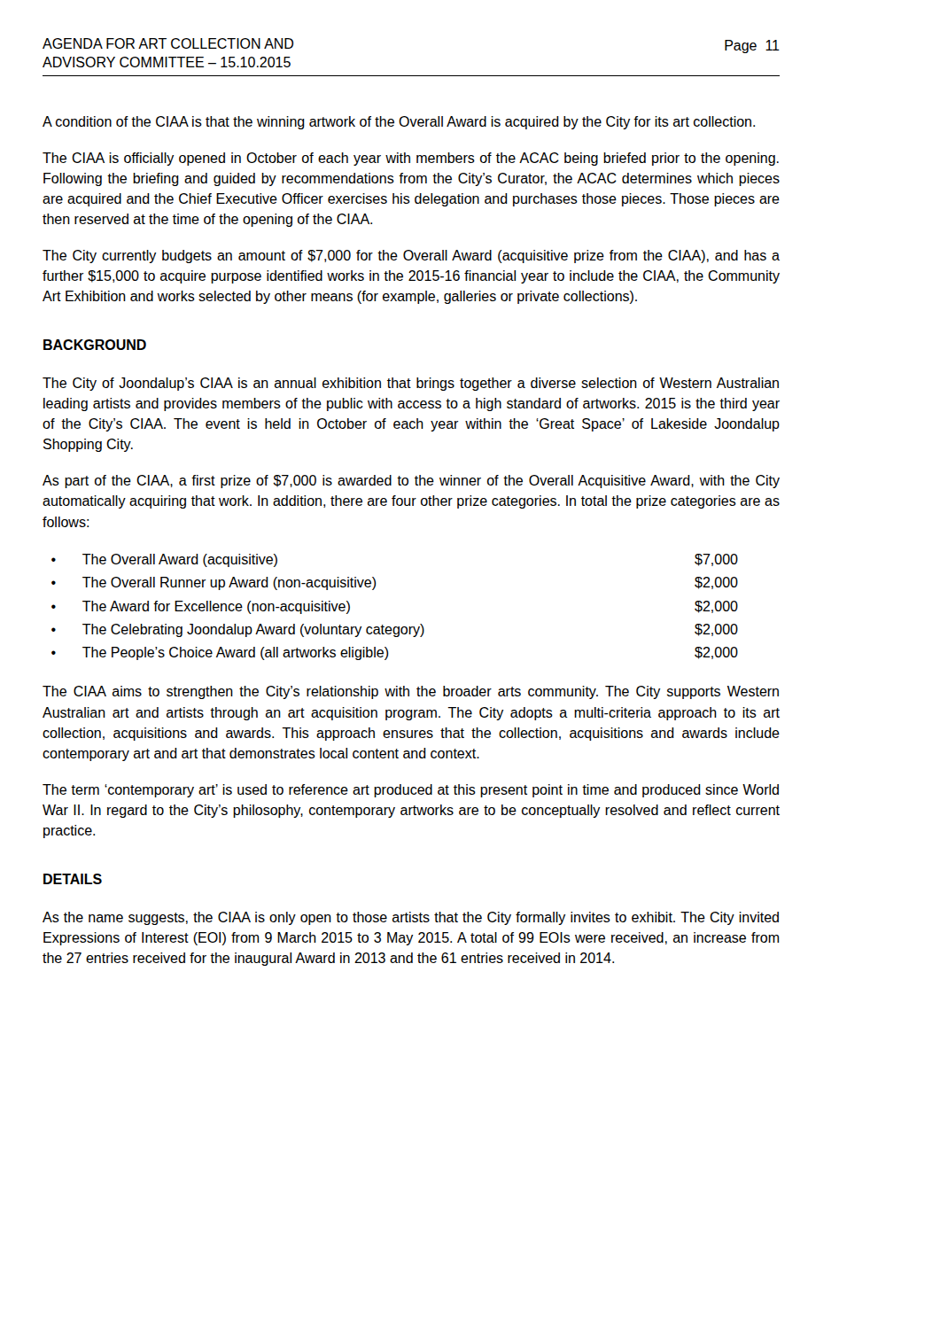Agenda for Art Collection and
Advisory Committee – 15.10.2015
Page 11
A condition of the CIAA is that the winning artwork of the Overall Award is acquired by the City for its art collection.
The CIAA is officially opened in October of each year with members of the ACAC being briefed prior to the opening. Following the briefing and guided by recommendations from the City’s Curator, the ACAC determines which pieces are acquired and the Chief Executive Officer exercises his delegation and purchases those pieces. Those pieces are then reserved at the time of the opening of the CIAA.
The City currently budgets an amount of $7,000 for the Overall Award (acquisitive prize from the CIAA), and has a further $15,000 to acquire purpose identified works in the 2015-16 financial year to include the CIAA, the Community Art Exhibition and works selected by other means (for example, galleries or private collections).
Background
The City of Joondalup’s CIAA is an annual exhibition that brings together a diverse selection of Western Australian leading artists and provides members of the public with access to a high standard of artworks. 2015 is the third year of the City’s CIAA. The event is held in October of each year within the ‘Great Space’ of Lakeside Joondalup Shopping City.
As part of the CIAA, a first prize of $7,000 is awarded to the winner of the Overall Acquisitive Award, with the City automatically acquiring that work. In addition, there are four other prize categories. In total the prize categories are as follows:
| • | The Overall Award (acquisitive) | $7,000 |
| • | The Overall Runner up Award (non-acquisitive) | $2,000 |
| • | The Award for Excellence (non-acquisitive) | $2,000 |
| • | The Celebrating Joondalup Award (voluntary category) | $2,000 |
| • | The People’s Choice Award (all artworks eligible) | $2,000 |
The CIAA aims to strengthen the City’s relationship with the broader arts community. The City supports Western Australian art and artists through an art acquisition program. The City adopts a multi-criteria approach to its art collection, acquisitions and awards. This approach ensures that the collection, acquisitions and awards include contemporary art and art that demonstrates local content and context.
The term ‘contemporary art’ is used to reference art produced at this present point in time and produced since World War II. In regard to the City’s philosophy, contemporary artworks are to be conceptually resolved and reflect current practice.
Details
As the name suggests, the CIAA is only open to those artists that the City formally invites to exhibit. The City invited Expressions of Interest (EOI) from 9 March 2015 to 3 May 2015. A total of 99 EOIs were received, an increase from the 27 entries received for the inaugural Award in 2013 and the 61 entries received in 2014.